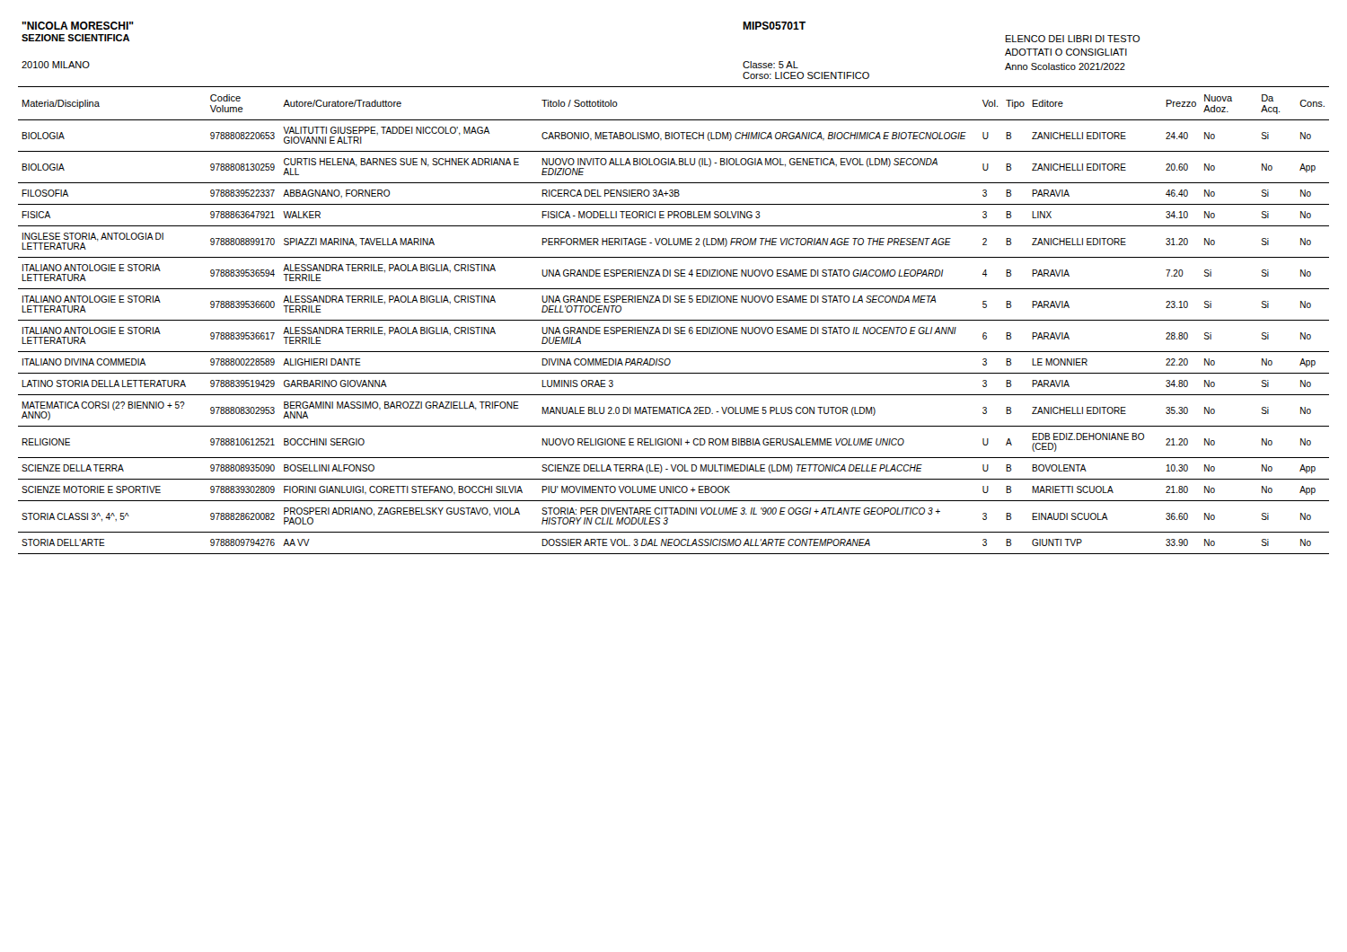| "NICOLA MORESCHI" SEZIONE SCIENTIFICA 20100 MILANO | MIPS05701T Classe: 5 AL Corso: LICEO SCIENTIFICO | ELENCO DEI LIBRI DI TESTO ADOTTATI O CONSIGLIATI Anno Scolastico 2021/2022 |
| Materia/Disciplina | Codice Volume | Autore/Curatore/Traduttore | Titolo / Sottotitolo | Vol. | Tipo | Editore | Prezzo | Nuova Adoz. | Da Acq. | Cons. |
| --- | --- | --- | --- | --- | --- | --- | --- | --- | --- | --- |
| BIOLOGIA | 9788808220653 | VALITUTTI GIUSEPPE, TADDEI NICCOLO', MAGA GIOVANNI E ALTRI | CARBONIO, METABOLISMO, BIOTECH (LDM) CHIMICA ORGANICA, BIOCHIMICA E BIOTECNOLOGIE | U | B | ZANICHELLI EDITORE | 24.40 | No | Si | No |
| BIOLOGIA | 9788808130259 | CURTIS HELENA, BARNES SUE N, SCHNEK ADRIANA E ALL | NUOVO INVITO ALLA BIOLOGIA.BLU (IL) - BIOLOGIA MOL, GENETICA, EVOL (LDM) SECONDA EDIZIONE | U | B | ZANICHELLI EDITORE | 20.60 | No | No | App |
| FILOSOFIA | 9788839522337 | ABBAGNANO, FORNERO | RICERCA DEL PENSIERO 3A+3B | 3 | B | PARAVIA | 46.40 | No | Si | No |
| FISICA | 9788863647921 | WALKER | FISICA - MODELLI TEORICI E PROBLEM SOLVING 3 | 3 | B | LINX | 34.10 | No | Si | No |
| INGLESE STORIA, ANTOLOGIA DI LETTERATURA | 9788808899170 | SPIAZZI MARINA, TAVELLA MARINA | PERFORMER HERITAGE - VOLUME 2 (LDM) FROM THE VICTORIAN AGE TO THE PRESENT AGE | 2 | B | ZANICHELLI EDITORE | 31.20 | No | Si | No |
| ITALIANO ANTOLOGIE E STORIA LETTERATURA | 9788839536594 | ALESSANDRA TERRILE, PAOLA BIGLIA, CRISTINA TERRILE | UNA GRANDE ESPERIENZA DI SE 4 EDIZIONE NUOVO ESAME DI STATO GIACOMO LEOPARDI | 4 | B | PARAVIA | 7.20 | Si | Si | No |
| ITALIANO ANTOLOGIE E STORIA LETTERATURA | 9788839536600 | ALESSANDRA TERRILE, PAOLA BIGLIA, CRISTINA TERRILE | UNA GRANDE ESPERIENZA DI SE 5 EDIZIONE NUOVO ESAME DI STATO LA SECONDA META DELL'OTTOCENTO | 5 | B | PARAVIA | 23.10 | Si | Si | No |
| ITALIANO ANTOLOGIE E STORIA LETTERATURA | 9788839536617 | ALESSANDRA TERRILE, PAOLA BIGLIA, CRISTINA TERRILE | UNA GRANDE ESPERIENZA DI SE 6 EDIZIONE NUOVO ESAME DI STATO IL NOCENTO E GLI ANNI DUEMILA | 6 | B | PARAVIA | 28.80 | Si | Si | No |
| ITALIANO DIVINA COMMEDIA | 9788800228589 | ALIGHIERI DANTE | DIVINA COMMEDIA PARADISO | 3 | B | LE MONNIER | 22.20 | No | No | App |
| LATINO STORIA DELLA LETTERATURA | 9788839519429 | GARBARINO GIOVANNA | LUMINIS ORAE 3 | 3 | B | PARAVIA | 34.80 | No | Si | No |
| MATEMATICA CORSI (2? BIENNIO + 5? ANNO) | 9788808302953 | BERGAMINI MASSIMO, BAROZZI GRAZIELLA, TRIFONE ANNA | MANUALE BLU 2.0 DI MATEMATICA 2ED. - VOLUME 5 PLUS CON TUTOR (LDM) | 3 | B | ZANICHELLI EDITORE | 35.30 | No | Si | No |
| RELIGIONE | 9788810612521 | BOCCHINI SERGIO | NUOVO RELIGIONE E RELIGIONI + CD ROM BIBBIA GERUSALEMME VOLUME UNICO | U | A | EDB EDIZ.DEHONIANE BO (CED) | 21.20 | No | No | No |
| SCIENZE DELLA TERRA | 9788808935090 | BOSELLINI ALFONSO | SCIENZE DELLA TERRA (LE) - VOL D MULTIMEDIALE (LDM) TETTONICA DELLE PLACCHE | U | B | BOVOLENTA | 10.30 | No | No | App |
| SCIENZE MOTORIE E SPORTIVE | 9788839302809 | FIORINI GIANLUIGI, CORETTI STEFANO, BOCCHI SILVIA | PIU' MOVIMENTO VOLUME UNICO + EBOOK | U | B | MARIETTI SCUOLA | 21.80 | No | No | App |
| STORIA CLASSI 3^, 4^, 5^ | 9788828620082 | PROSPERI ADRIANO, ZAGREBELSKY GUSTAVO, VIOLA PAOLO | STORIA: PER DIVENTARE CITTADINI VOLUME 3. IL '900 E OGGI + ATLANTE GEOPOLITICO 3 + HISTORY IN CLIL MODULES 3 | 3 | B | EINAUDI SCUOLA | 36.60 | No | Si | No |
| STORIA DELL'ARTE | 9788809794276 | AA VV | DOSSIER ARTE VOL. 3 DAL NEOCLASSICISMO ALL'ARTE CONTEMPORANEA | 3 | B | GIUNTI TVP | 33.90 | No | Si | No |